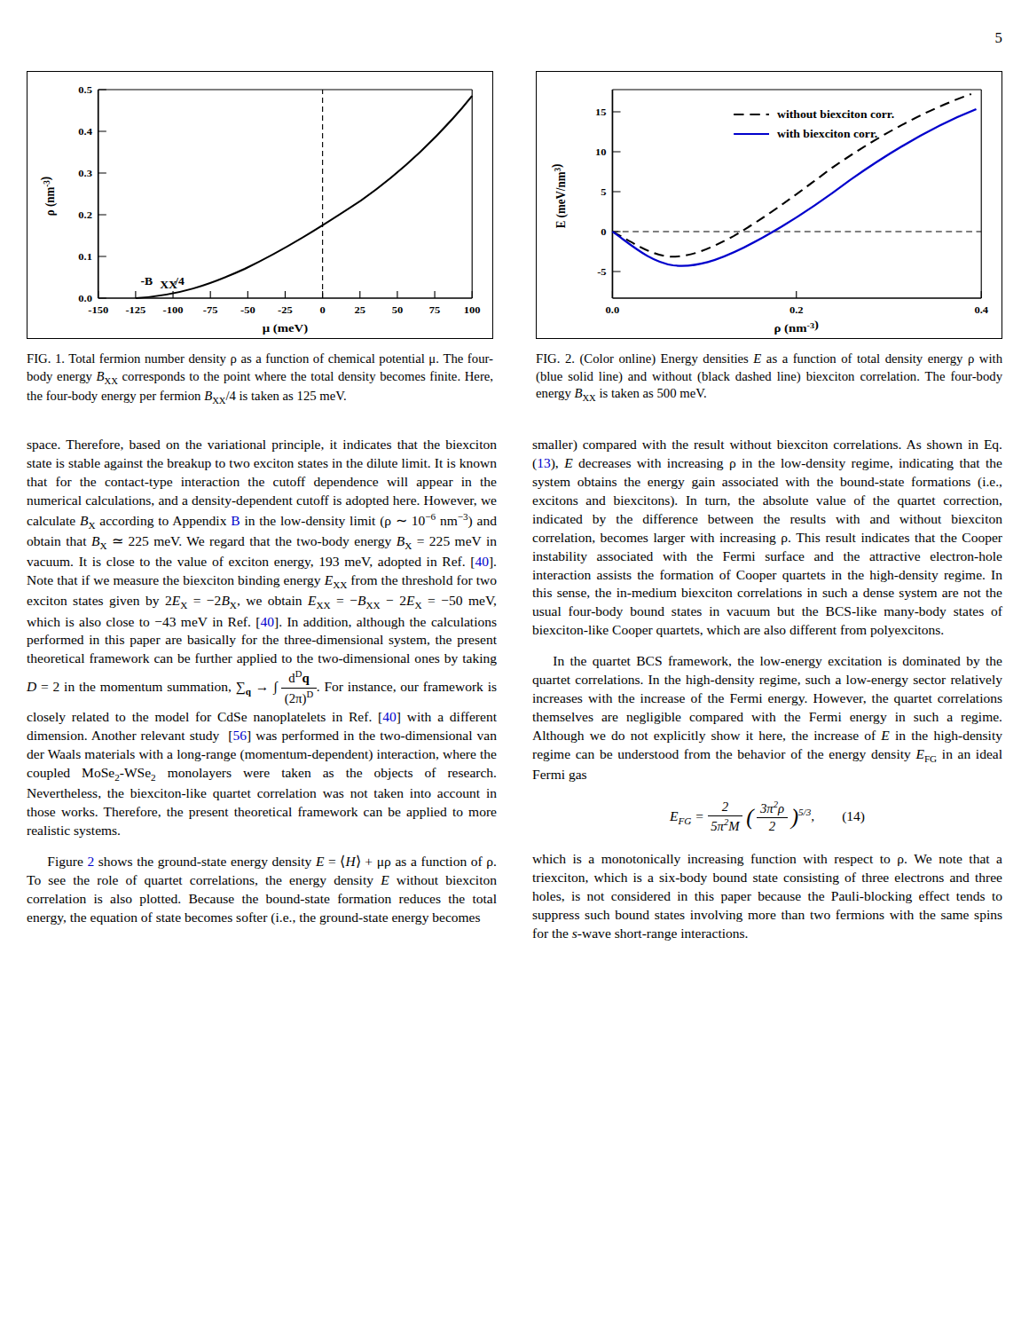5
0.0 0.1 0.2 0.3 0.4 0.5 -150 -125 -100 -75 -50 -25 0 25 50 75 100 -B XX /4 μ (meV) ρ (nm-3)
FIG. 1. Total fermion number density ρ as a function of chemical potential μ. The four-body energy BXX corresponds to the point where the total density becomes finite. Here, the four-body energy per fermion BXX/4 is taken as 125 meV.
-5 0 5 10 15 0.0 0.2 0.4 without biexciton corr. with biexciton corr. ρ (nm-3) E (meV/nm3)
FIG. 2. (Color online) Energy densities E as a function of total density energy ρ with (blue solid line) and without (black dashed line) biexciton correlation. The four-body energy BXX is taken as 500 meV.
space. Therefore, based on the variational principle, it indicates that the biexciton state is stable against the breakup to two exciton states in the dilute limit. It is known that for the contact-type interaction the cutoff dependence will appear in the numerical calculations, and a density-dependent cutoff is adopted here. However, we calculate BX according to Appendix B in the low-density limit (ρ ∼ 10−6 nm−3) and obtain that BX ≃ 225 meV. We regard that the two-body energy BX = 225 meV in vacuum. It is close to the value of exciton energy, 193 meV, adopted in Ref. [40]. Note that if we measure the biexciton binding energy EXX from the threshold for two exciton states given by 2EX = −2BX, we obtain EXX = −BXX − 2EX = −50 meV, which is also close to −43 meV in Ref. [40]. In addition, although the calculations performed in this paper are basically for the three-dimensional system, the present theoretical framework can be further applied to the two-dimensional ones by taking D = 2 in the momentum summation, ∑q → ∫ dDq(2π)D. For instance, our framework is closely related to the model for CdSe nanoplatelets in Ref. [40] with a different dimension. Another relevant study [56] was performed in the two-dimensional van der Waals materials with a long-range (momentum-dependent) interaction, where the coupled MoSe2-WSe2 monolayers were taken as the objects of research. Nevertheless, the biexciton-like quartet correlation was not taken into account in those works. Therefore, the present theoretical framework can be applied to more realistic systems.
Figure 2 shows the ground-state energy density E = ⟨H⟩ + μρ as a function of ρ. To see the role of quartet correlations, the energy density E without biexciton correlation is also plotted. Because the bound-state formation reduces the total energy, the equation of state becomes softer (i.e., the ground-state energy becomes
smaller) compared with the result without biexciton correlations. As shown in Eq. (13), E decreases with increasing ρ in the low-density regime, indicating that the system obtains the energy gain associated with the bound-state formations (i.e., excitons and biexcitons). In turn, the absolute value of the quartet correction, indicated by the difference between the results with and without biexciton correlation, becomes larger with increasing ρ. This result indicates that the Cooper instability associated with the Fermi surface and the attractive electron-hole interaction assists the formation of Cooper quartets in the high-density regime. In this sense, the in-medium biexciton correlations in such a dense system are not the usual four-body bound states in vacuum but the BCS-like many-body states of biexciton-like Cooper quartets, which are also different from polyexcitons.
In the quartet BCS framework, the low-energy excitation is dominated by the quartet correlations. In the high-density regime, such a low-energy sector relatively increases with the increase of the Fermi energy. However, the quartet correlations themselves are negligible compared with the Fermi energy in such a regime. Although we do not explicitly show it here, the increase of E in the high-density regime can be understood from the behavior of the energy density EFG in an ideal Fermi gas
EFG = 25π2M ( 3π2ρ 2 )5/3, (14)
which is a monotonically increasing function with respect to ρ. We note that a triexciton, which is a six-body bound state consisting of three electrons and three holes, is not considered in this paper because the Pauli-blocking effect tends to suppress such bound states involving more than two fermions with the same spins for the s-wave short-range interactions.